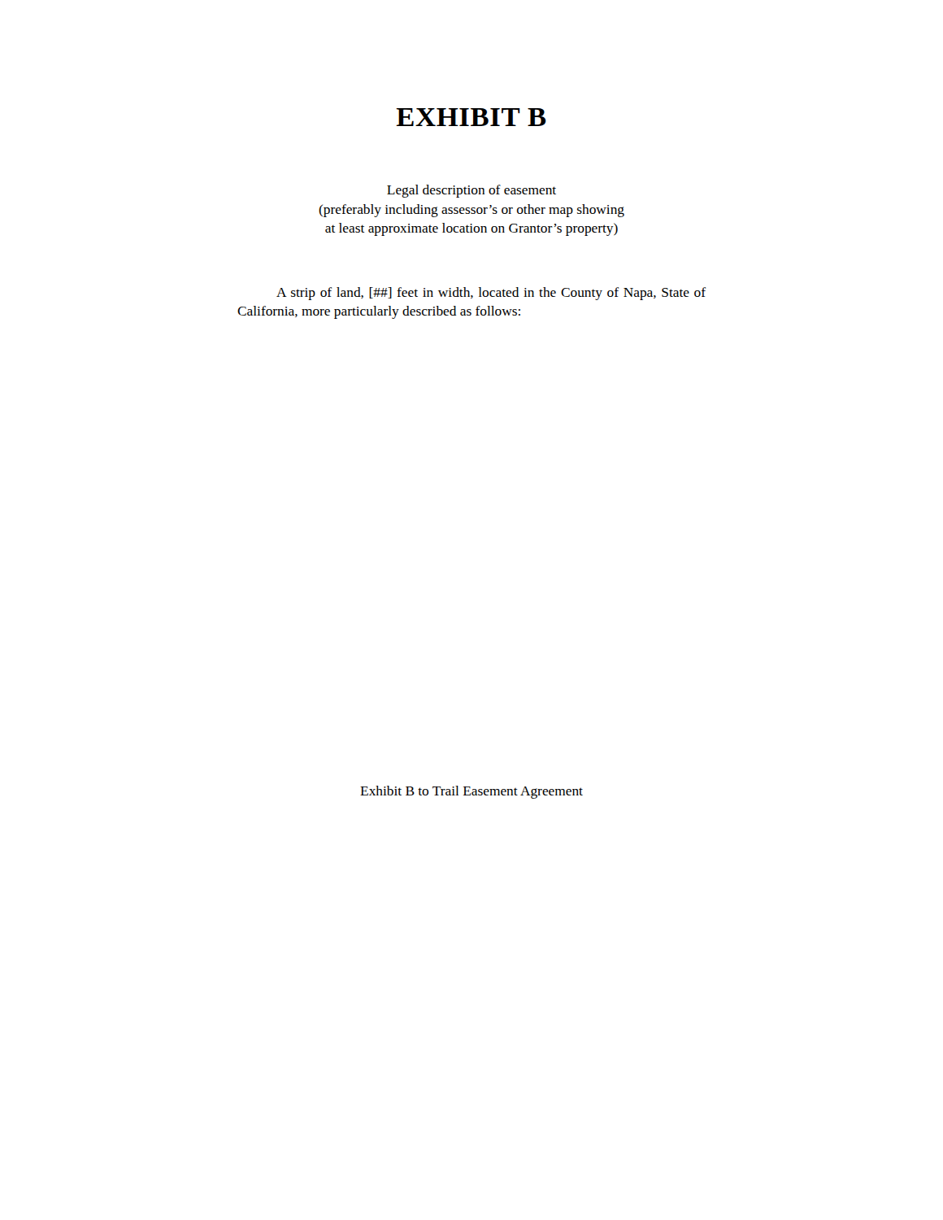EXHIBIT B
Legal description of easement
(preferably including assessor’s or other map showing
at least approximate location on Grantor’s property)
A strip of land, [##] feet in width, located in the County of Napa, State of California, more particularly described as follows:
Exhibit B to Trail Easement Agreement